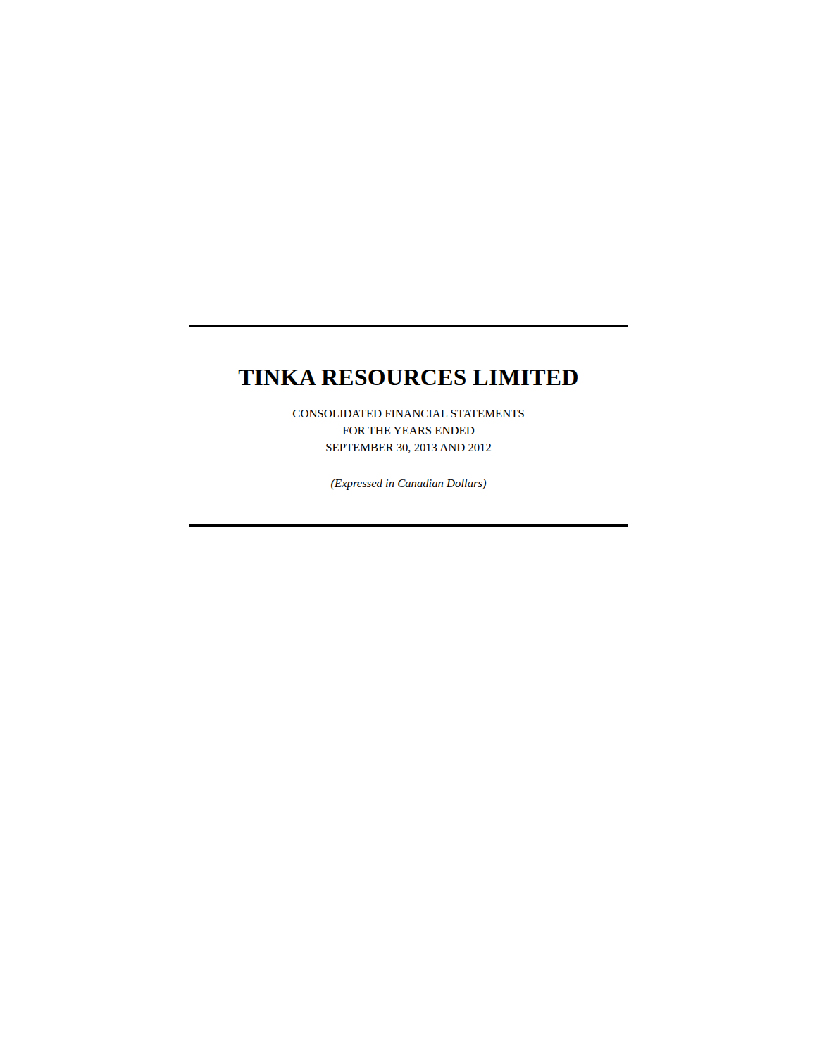TINKA RESOURCES LIMITED
Consolidated Financial Statements
For the Years Ended
September 30, 2013 and 2012
(Expressed in Canadian Dollars)